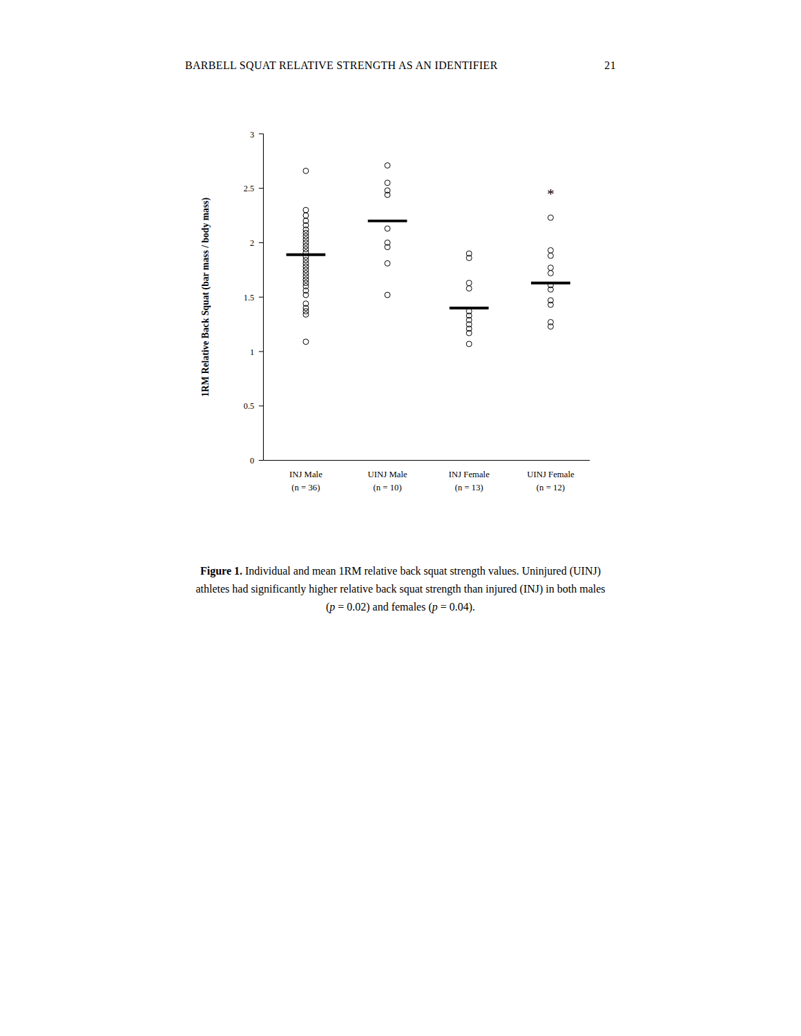Barbell Squat Relative Strength as an Identifier 21
Scatter / dot plot. Y axis: 0 to 3, ticks every 0.5 Plot area: x from 120 to 620 ; y from 30 (=3.0) to 530 (=0) value -> y: y = 530 - (value/3)*500 1RM Relative Back Squat (bar mass / body mass) 3 2.5 2 1.5 1 0.5 0 * INJ Male (n = 36) UINJ Male (n = 10) INJ Female (n = 13) UINJ Female (n = 12)
Figure 1. Individual and mean 1RM relative back squat strength values. Uninjured (UINJ) athletes had significantly higher relative back squat strength than injured (INJ) in both males (p = 0.02) and females (p = 0.04).